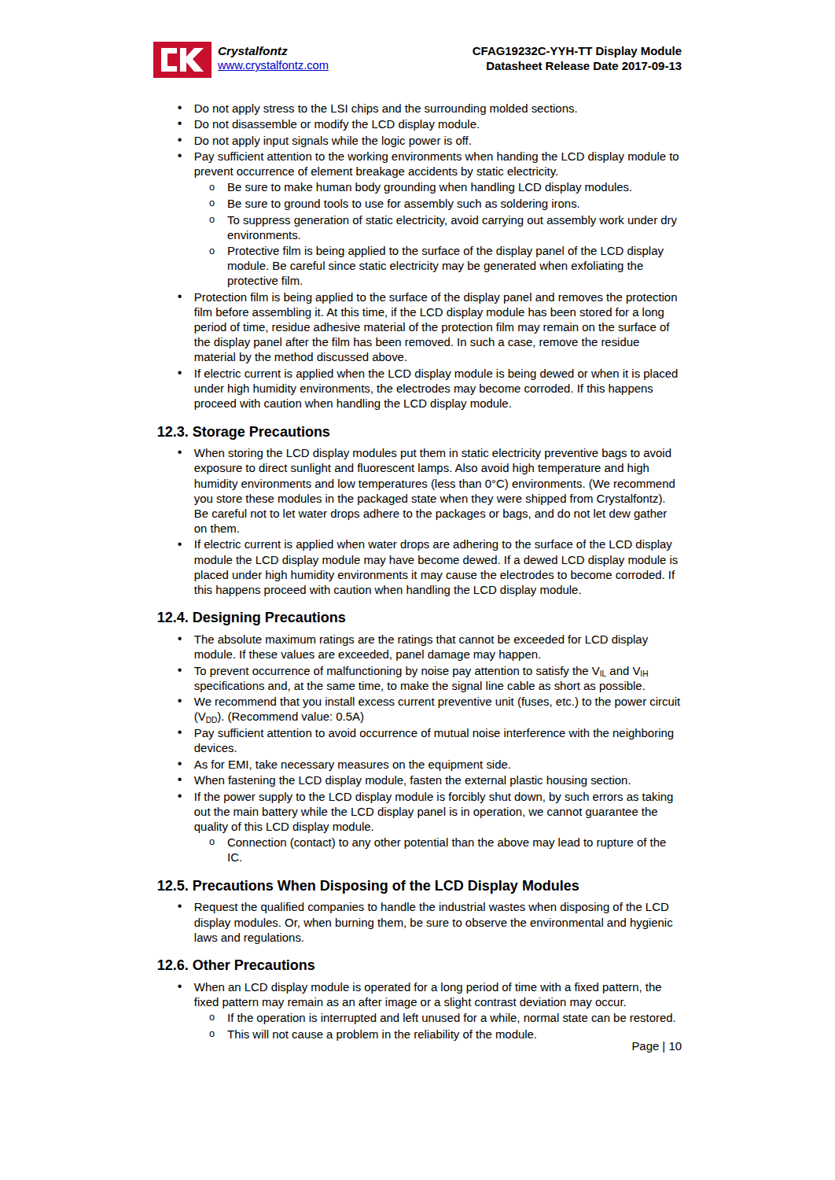Crystalfontz
www.crystalfontz.com
CFAG19232C-YYH-TT Display Module
Datasheet Release Date 2017-09-13
Do not apply stress to the LSI chips and the surrounding molded sections.
Do not disassemble or modify the LCD display module.
Do not apply input signals while the logic power is off.
Pay sufficient attention to the working environments when handing the LCD display module to prevent occurrence of element breakage accidents by static electricity.
Be sure to make human body grounding when handling LCD display modules.
Be sure to ground tools to use for assembly such as soldering irons.
To suppress generation of static electricity, avoid carrying out assembly work under dry environments.
Protective film is being applied to the surface of the display panel of the LCD display module. Be careful since static electricity may be generated when exfoliating the protective film.
Protection film is being applied to the surface of the display panel and removes the protection film before assembling it. At this time, if the LCD display module has been stored for a long period of time, residue adhesive material of the protection film may remain on the surface of the display panel after the film has been removed. In such a case, remove the residue material by the method discussed above.
If electric current is applied when the LCD display module is being dewed or when it is placed under high humidity environments, the electrodes may become corroded. If this happens proceed with caution when handling the LCD display module.
12.3. Storage Precautions
When storing the LCD display modules put them in static electricity preventive bags to avoid exposure to direct sunlight and fluorescent lamps. Also avoid high temperature and high humidity environments and low temperatures (less than 0°C) environments. (We recommend you store these modules in the packaged state when they were shipped from Crystalfontz). Be careful not to let water drops adhere to the packages or bags, and do not let dew gather on them.
If electric current is applied when water drops are adhering to the surface of the LCD display module the LCD display module may have become dewed. If a dewed LCD display module is placed under high humidity environments it may cause the electrodes to become corroded. If this happens proceed with caution when handling the LCD display module.
12.4. Designing Precautions
The absolute maximum ratings are the ratings that cannot be exceeded for LCD display module. If these values are exceeded, panel damage may happen.
To prevent occurrence of malfunctioning by noise pay attention to satisfy the VIL and VIH specifications and, at the same time, to make the signal line cable as short as possible.
We recommend that you install excess current preventive unit (fuses, etc.) to the power circuit (VDD). (Recommend value: 0.5A)
Pay sufficient attention to avoid occurrence of mutual noise interference with the neighboring devices.
As for EMI, take necessary measures on the equipment side.
When fastening the LCD display module, fasten the external plastic housing section.
If the power supply to the LCD display module is forcibly shut down, by such errors as taking out the main battery while the LCD display panel is in operation, we cannot guarantee the quality of this LCD display module.
Connection (contact) to any other potential than the above may lead to rupture of the IC.
12.5. Precautions When Disposing of the LCD Display Modules
Request the qualified companies to handle the industrial wastes when disposing of the LCD display modules. Or, when burning them, be sure to observe the environmental and hygienic laws and regulations.
12.6. Other Precautions
When an LCD display module is operated for a long period of time with a fixed pattern, the fixed pattern may remain as an after image or a slight contrast deviation may occur.
If the operation is interrupted and left unused for a while, normal state can be restored.
This will not cause a problem in the reliability of the module.
Page | 10